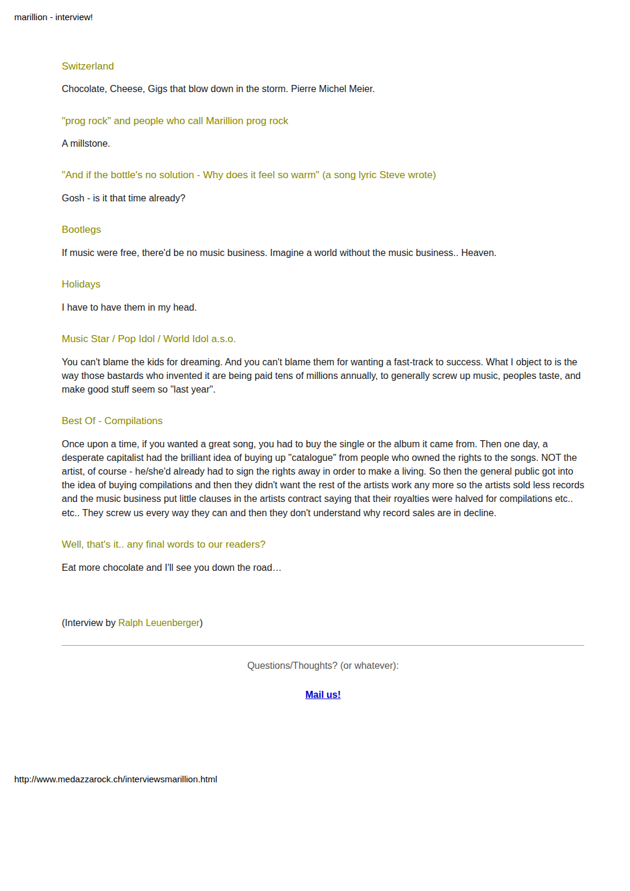marillion - interview!
Switzerland
Chocolate, Cheese, Gigs that blow down in the storm. Pierre Michel Meier.
"prog rock" and people who call Marillion prog rock
A millstone.
"And if the bottle's no solution - Why does it feel so warm" (a song lyric Steve wrote)
Gosh - is it that time already?
Bootlegs
If music were free, there'd be no music business. Imagine a world without the music business.. Heaven.
Holidays
I have to have them in my head.
Music Star / Pop Idol / World Idol a.s.o.
You can't blame the kids for dreaming. And you can't blame them for wanting a fast-track to success. What I object to is the way those bastards who invented it are being paid tens of millions annually, to generally screw up music, peoples taste, and make good stuff seem so "last year".
Best Of - Compilations
Once upon a time, if you wanted a great song, you had to buy the single or the album it came from. Then one day, a desperate capitalist had the brilliant idea of buying up "catalogue" from people who owned the rights to the songs. NOT the artist, of course - he/she'd already had to sign the rights away in order to make a living. So then the general public got into the idea of buying compilations and then they didn't want the rest of the artists work any more so the artists sold less records and the music business put little clauses in the artists contract saying that their royalties were halved for compilations etc.. etc.. They screw us every way they can and then they don't understand why record sales are in decline.
Well, that's it.. any final words to our readers?
Eat more chocolate and I'll see you down the road…
(Interview by Ralph Leuenberger)
Questions/Thoughts? (or whatever):
Mail us!
http://www.medazzarock.ch/interviewsmarillion.html